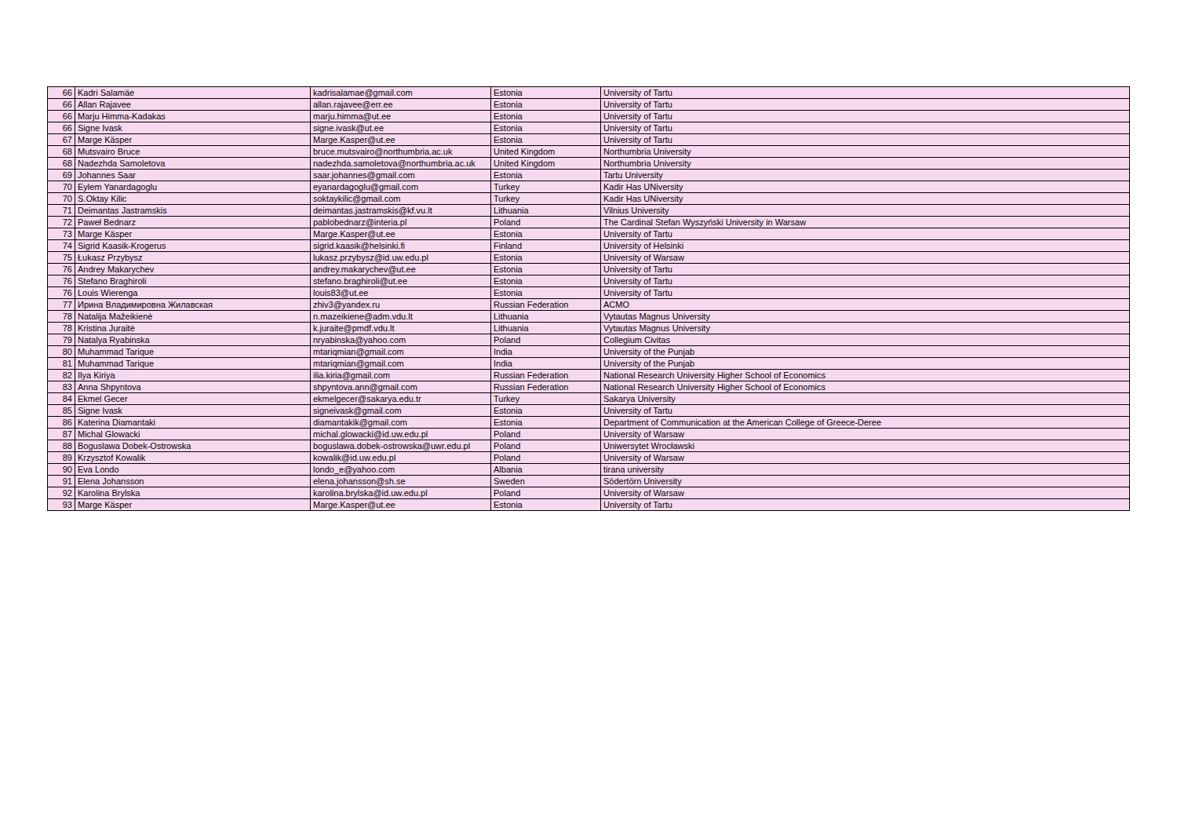| 66 | Kadri Salamäe | kadrisalamae@gmail.com | Estonia | University of Tartu |
| 66 | Allan Rajavee | allan.rajavee@err.ee | Estonia | University of Tartu |
| 66 | Marju Himma-Kadakas | marju.himma@ut.ee | Estonia | University of Tartu |
| 66 | Signe Ivask | signe.ivask@ut.ee | Estonia | University of Tartu |
| 67 | Marge Käsper | Marge.Kasper@ut.ee | Estonia | University of Tartu |
| 68 | Mutsvairo Bruce | bruce.mutsvairo@northumbria.ac.uk | United Kingdom | Northumbria University |
| 68 | Nadezhda Samoletova | nadezhda.samoletova@northumbria.ac.uk | United Kingdom | Northumbria University |
| 69 | Johannes Saar | saar.johannes@gmail.com | Estonia | Tartu University |
| 70 | Eylem Yanardagoglu | eyanardagoglu@gmail.com | Turkey | Kadir Has UNiversity |
| 70 | S.Oktay Kilic | soktaykilic@gmail.com | Turkey | Kadir Has UNiversity |
| 71 | Deimantas Jastramskis | deimantas.jastramskis@kf.vu.lt | Lithuania | Vilnius University |
| 72 | Paweł Bednarz | pablobednarz@interia.pl | Poland | The Cardinal Stefan Wyszyński University in Warsaw |
| 73 | Marge Käsper | Marge.Kasper@ut.ee | Estonia | University of Tartu |
| 74 | Sigrid Kaasik-Krogerus | sigrid.kaasik@helsinki.fi | Finland | University of Helsinki |
| 75 | Łukasz Przybysz | lukasz.przybysz@id.uw.edu.pl | Estonia | University of Warsaw |
| 76 | Andrey Makarychev | andrey.makarychev@ut.ee | Estonia | University of Tartu |
| 76 | Stefano Braghiroli | stefano.braghiroli@ut.ee | Estonia | University of Tartu |
| 76 | Louis Wierenga | louis83@ut.ee | Estonia | University of Tartu |
| 77 | Ирина Владимировна Жилавская | zhiv3@yandex.ru | Russian Federation | ACMO |
| 78 | Natalija Mažeikienė | n.mazeikiene@adm.vdu.lt | Lithuania | Vytautas Magnus University |
| 78 | Kristina Juraitė | k.juraite@pmdf.vdu.lt | Lithuania | Vytautas Magnus University |
| 79 | Natalya Ryabinska | nryabinska@yahoo.com | Poland | Collegium Civitas |
| 80 | Muhammad Tarique | mtariqmian@gmail.com | India | University of the Punjab |
| 81 | Muhammad Tarique | mtariqmian@gmail.com | India | University of the Punjab |
| 82 | Ilya Kiriya | ilia.kiria@gmail.com | Russian Federation | National Research University Higher School of Economics |
| 83 | Anna Shpyntova | shpyntova.ann@gmail.com | Russian Federation | National Research University Higher School of Economics |
| 84 | Ekmel Gecer | ekmelgecer@sakarya.edu.tr | Turkey | Sakarya University |
| 85 | Signe Ivask | signeivask@gmail.com | Estonia | University of Tartu |
| 86 | Katerina Diamantaki | diamantakik@gmail.com | Estonia | Department of Communication at the American College of Greece-Deree |
| 87 | Michal Glowacki | michal.glowacki@id.uw.edu.pl | Poland | University of Warsaw |
| 88 | Boguslawa Dobek-Ostrowska | boguslawa.dobek-ostrowska@uwr.edu.pl | Poland | Uniwersytet Wrocławski |
| 89 | Krzysztof Kowalik | kowalik@id.uw.edu.pl | Poland | University of Warsaw |
| 90 | Eva Londo | londo_e@yahoo.com | Albania | tirana university |
| 91 | Elena Johansson | elena.johansson@sh.se | Sweden | Södertörn University |
| 92 | Karolina Brylska | karolina.brylska@id.uw.edu.pl | Poland | University of Warsaw |
| 93 | Marge Käsper | Marge.Kasper@ut.ee | Estonia | University of Tartu |